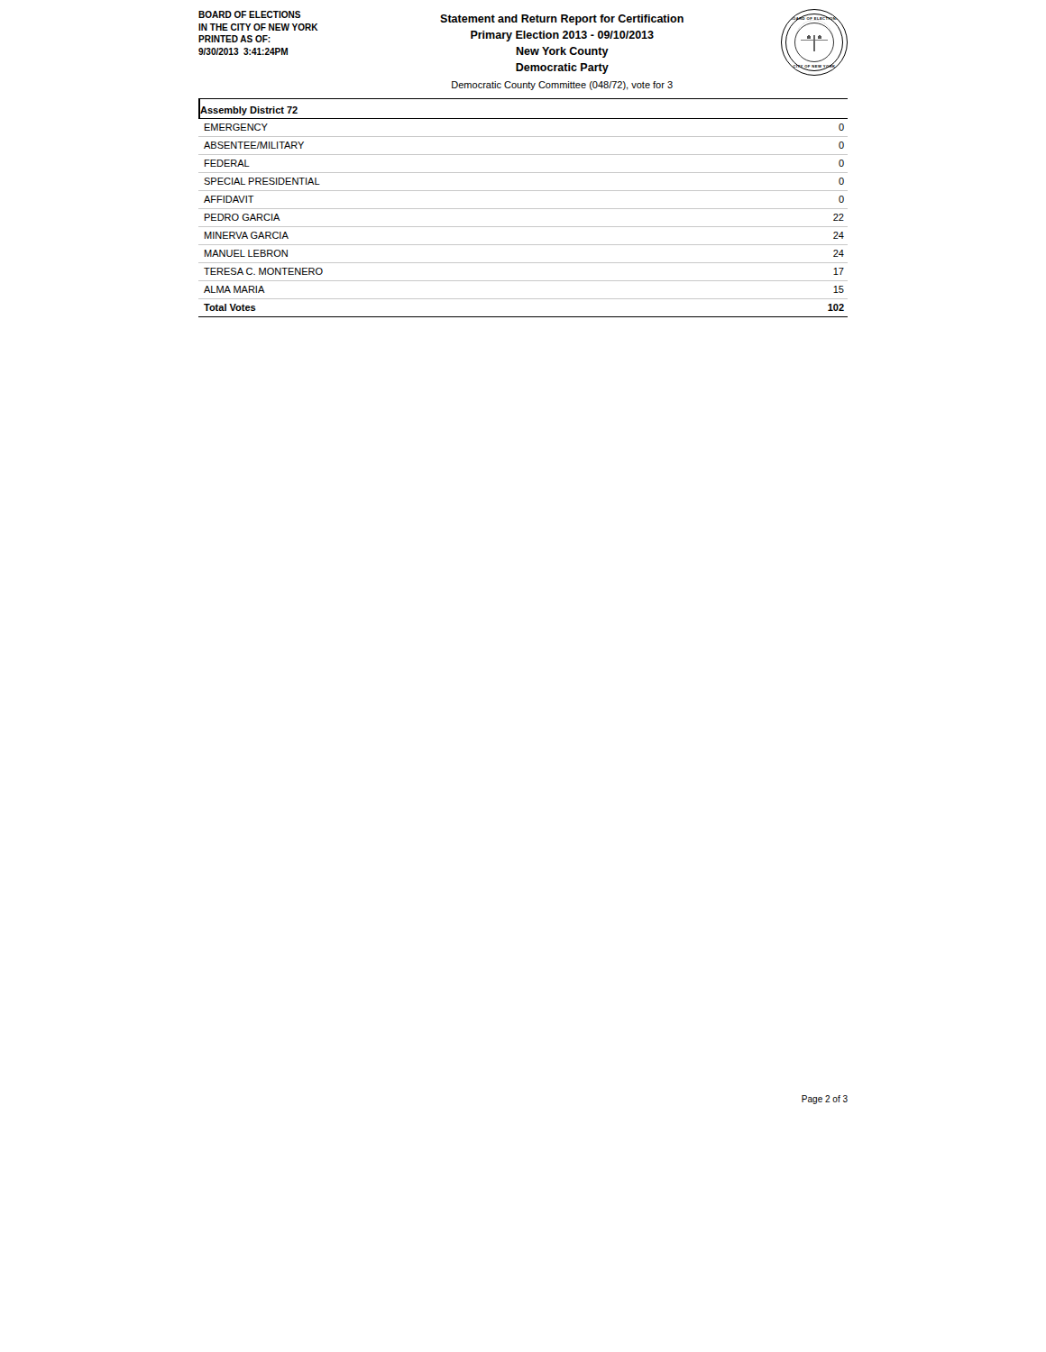BOARD OF ELECTIONS
IN THE CITY OF NEW YORK
PRINTED AS OF:
9/30/2013 3:41:24PM
Statement and Return Report for Certification
Primary Election 2013 - 09/10/2013
New York County
Democratic Party
Democratic County Committee (048/72), vote for 3
BOARD OF ELECTIONS
CITY OF NEW YORK
Assembly District 72
| EMERGENCY | 0 |
| ABSENTEE/MILITARY | 0 |
| FEDERAL | 0 |
| SPECIAL PRESIDENTIAL | 0 |
| AFFIDAVIT | 0 |
| PEDRO GARCIA | 22 |
| MINERVA GARCIA | 24 |
| MANUEL LEBRON | 24 |
| TERESA C. MONTENERO | 17 |
| ALMA MARIA | 15 |
| Total Votes | 102 |
Page 2 of 3